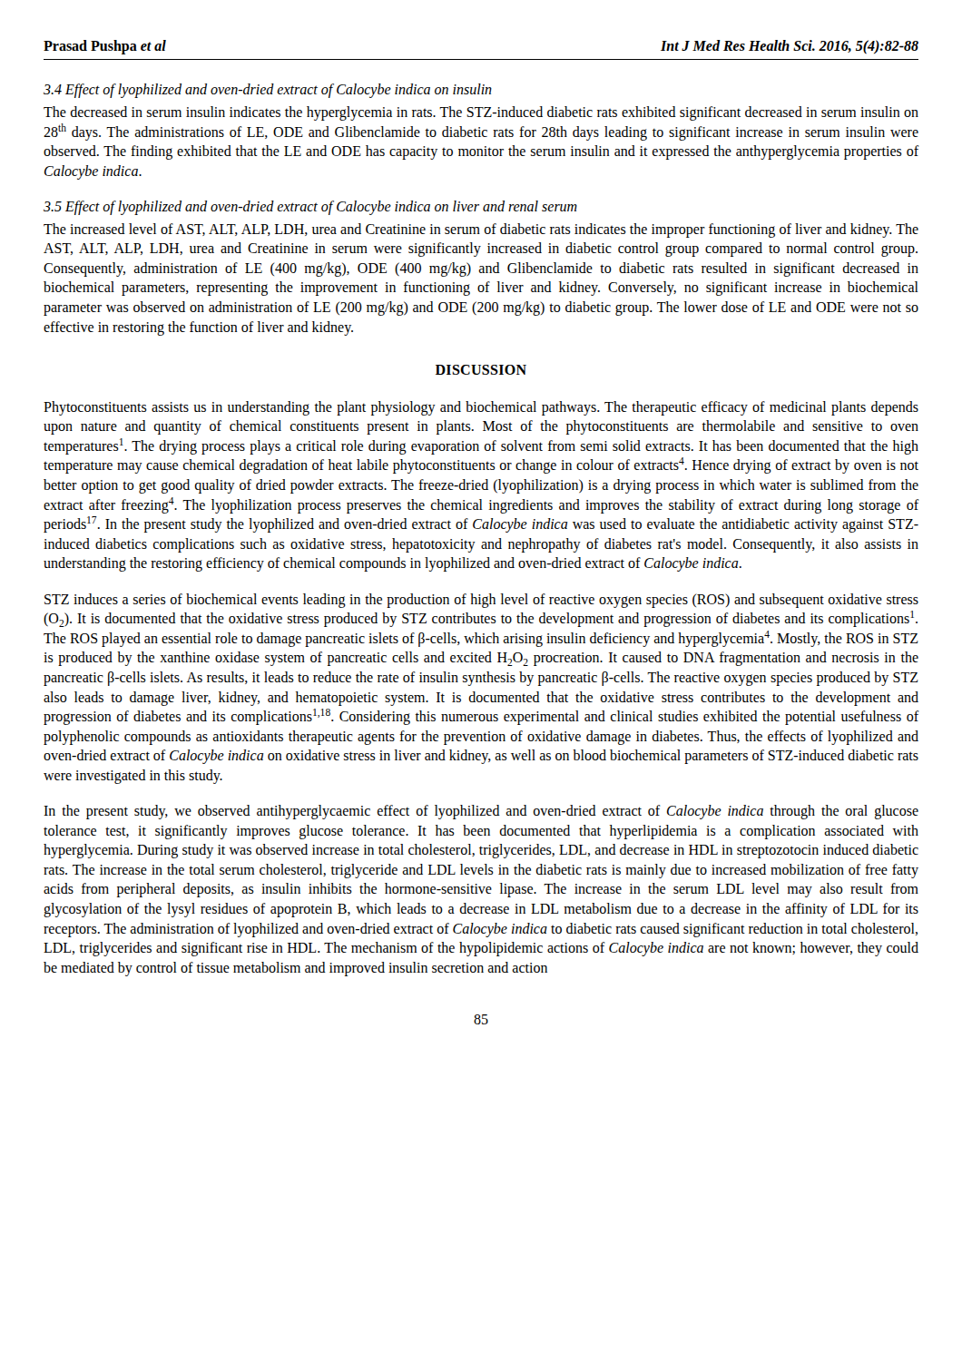Prasad Pushpa et al
Int J Med Res Health Sci. 2016, 5(4):82-88
3.4 Effect of lyophilized and oven-dried extract of Calocybe indica on insulin
The decreased in serum insulin indicates the hyperglycemia in rats. The STZ-induced diabetic rats exhibited significant decreased in serum insulin on 28th days. The administrations of LE, ODE and Glibenclamide to diabetic rats for 28th days leading to significant increase in serum insulin were observed. The finding exhibited that the LE and ODE has capacity to monitor the serum insulin and it expressed the anthyperglycemia properties of Calocybe indica.
3.5 Effect of lyophilized and oven-dried extract of Calocybe indica on liver and renal serum
The increased level of AST, ALT, ALP, LDH, urea and Creatinine in serum of diabetic rats indicates the improper functioning of liver and kidney. The AST, ALT, ALP, LDH, urea and Creatinine in serum were significantly increased in diabetic control group compared to normal control group. Consequently, administration of LE (400 mg/kg), ODE (400 mg/kg) and Glibenclamide to diabetic rats resulted in significant decreased in biochemical parameters, representing the improvement in functioning of liver and kidney. Conversely, no significant increase in biochemical parameter was observed on administration of LE (200 mg/kg) and ODE (200 mg/kg) to diabetic group. The lower dose of LE and ODE were not so effective in restoring the function of liver and kidney.
DISCUSSION
Phytoconstituents assists us in understanding the plant physiology and biochemical pathways. The therapeutic efficacy of medicinal plants depends upon nature and quantity of chemical constituents present in plants. Most of the phytoconstituents are thermolabile and sensitive to oven temperatures1. The drying process plays a critical role during evaporation of solvent from semi solid extracts. It has been documented that the high temperature may cause chemical degradation of heat labile phytoconstituents or change in colour of extracts4. Hence drying of extract by oven is not better option to get good quality of dried powder extracts. The freeze-dried (lyophilization) is a drying process in which water is sublimed from the extract after freezing4. The lyophilization process preserves the chemical ingredients and improves the stability of extract during long storage of periods17. In the present study the lyophilized and oven-dried extract of Calocybe indica was used to evaluate the antidiabetic activity against STZ-induced diabetics complications such as oxidative stress, hepatotoxicity and nephropathy of diabetes rat's model. Consequently, it also assists in understanding the restoring efficiency of chemical compounds in lyophilized and oven-dried extract of Calocybe indica.
STZ induces a series of biochemical events leading in the production of high level of reactive oxygen species (ROS) and subsequent oxidative stress (O2). It is documented that the oxidative stress produced by STZ contributes to the development and progression of diabetes and its complications1. The ROS played an essential role to damage pancreatic islets of β-cells, which arising insulin deficiency and hyperglycemia4. Mostly, the ROS in STZ is produced by the xanthine oxidase system of pancreatic cells and excited H2O2 procreation. It caused to DNA fragmentation and necrosis in the pancreatic β-cells islets. As results, it leads to reduce the rate of insulin synthesis by pancreatic β-cells. The reactive oxygen species produced by STZ also leads to damage liver, kidney, and hematopoietic system. It is documented that the oxidative stress contributes to the development and progression of diabetes and its complications1,18. Considering this numerous experimental and clinical studies exhibited the potential usefulness of polyphenolic compounds as antioxidants therapeutic agents for the prevention of oxidative damage in diabetes. Thus, the effects of lyophilized and oven-dried extract of Calocybe indica on oxidative stress in liver and kidney, as well as on blood biochemical parameters of STZ-induced diabetic rats were investigated in this study.
In the present study, we observed antihyperglycaemic effect of lyophilized and oven-dried extract of Calocybe indica through the oral glucose tolerance test, it significantly improves glucose tolerance. It has been documented that hyperlipidemia is a complication associated with hyperglycemia. During study it was observed increase in total cholesterol, triglycerides, LDL, and decrease in HDL in streptozotocin induced diabetic rats. The increase in the total serum cholesterol, triglyceride and LDL levels in the diabetic rats is mainly due to increased mobilization of free fatty acids from peripheral deposits, as insulin inhibits the hormone-sensitive lipase. The increase in the serum LDL level may also result from glycosylation of the lysyl residues of apoprotein B, which leads to a decrease in LDL metabolism due to a decrease in the affinity of LDL for its receptors. The administration of lyophilized and oven-dried extract of Calocybe indica to diabetic rats caused significant reduction in total cholesterol, LDL, triglycerides and significant rise in HDL. The mechanism of the hypolipidemic actions of Calocybe indica are not known; however, they could be mediated by control of tissue metabolism and improved insulin secretion and action
85